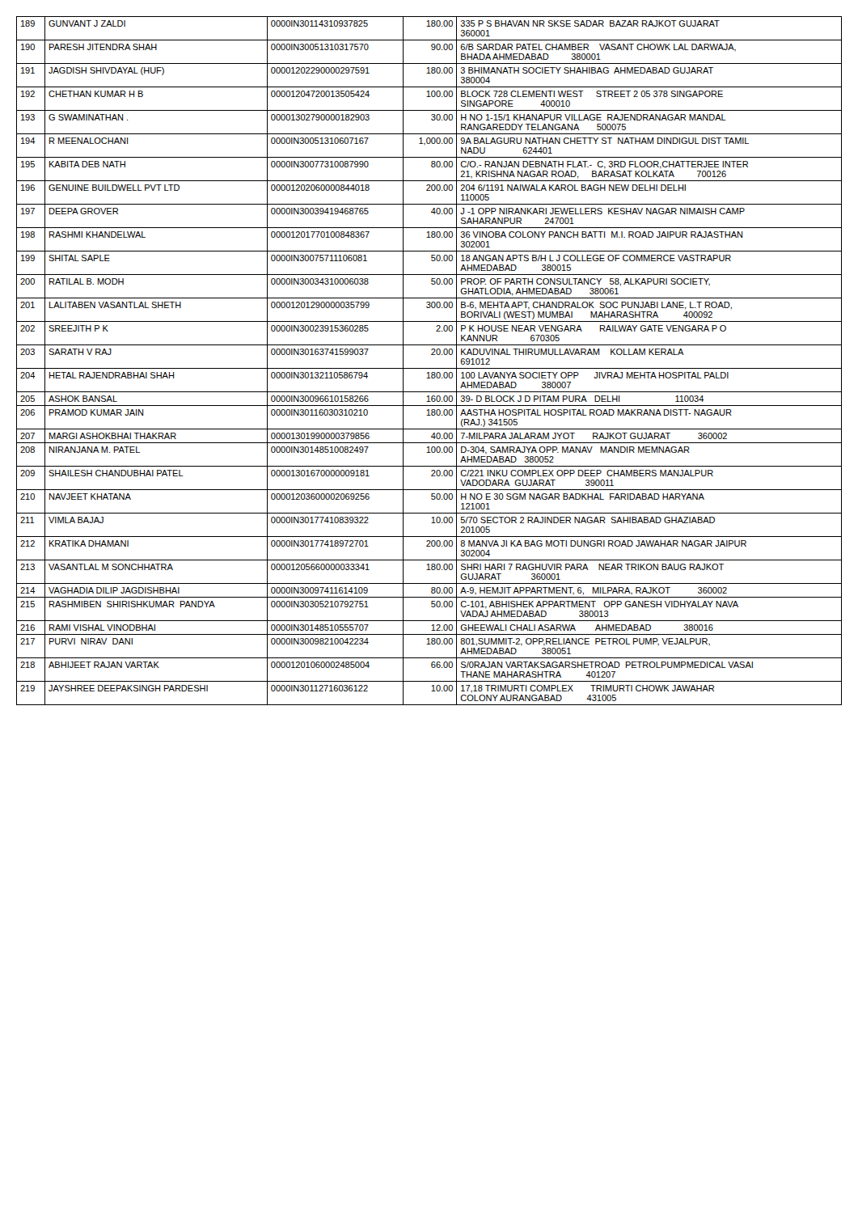| 189 | GUNVANT J ZALDI | 0000IN30114310937825 | 180.00 | 335 P S BHAVAN NR SKSE SADAR BAZAR RAJKOT GUJARAT 360001 |
| 190 | PARESH JITENDRA SHAH | 0000IN30051310317570 | 90.00 | 6/B SARDAR PATEL CHAMBER VASANT CHOWK LAL DARWAJA, BHADA AHMEDABAD 380001 |
| 191 | JAGDISH SHIVDAYAL (HUF) | 00001202290000297591 | 180.00 | 3 BHIMANATH SOCIETY SHAHIBAG AHMEDABAD GUJARAT 380004 |
| 192 | CHETHAN KUMAR H B | 00001204720013505424 | 100.00 | BLOCK 728 CLEMENTI WEST STREET 2 05 378 SINGAPORE SINGAPORE 400010 |
| 193 | G SWAMINATHAN . | 00001302790000182903 | 30.00 | H NO 1-15/1 KHANAPUR VILLAGE RAJENDRANAGAR MANDAL RANGAREDDY TELANGANA 500075 |
| 194 | R MEENALOCHANI | 0000IN30051310607167 | 1,000.00 | 9A BALAGURU NATHAN CHETTY ST NATHAM DINDIGUL DIST TAMIL NADU 624401 |
| 195 | KABITA DEB NATH | 0000IN30077310087990 | 80.00 | C/O.- RANJAN DEBNATH FLAT.- C, 3RD FLOOR,CHATTERJEE INTER 21, KRISHNA NAGAR ROAD, BARASAT KOLKATA 700126 |
| 196 | GENUINE BUILDWELL PVT LTD | 00001202060000844018 | 200.00 | 204 6/1191 NAIWALA KAROL BAGH NEW DELHI DELHI 110005 |
| 197 | DEEPA GROVER | 0000IN30039419468765 | 40.00 | J -1 OPP NIRANKARI JEWELLERS KESHAV NAGAR NIMAISH CAMP SAHARANPUR 247001 |
| 198 | RASHMI KHANDELWAL | 00001201770100848367 | 180.00 | 36 VINOBA COLONY PANCH BATTI M.I. ROAD JAIPUR RAJASTHAN 302001 |
| 199 | SHITAL SAPLE | 0000IN30075711106081 | 50.00 | 18 ANGAN APTS B/H L J COLLEGE OF COMMERCE VASTRAPUR AHMEDABAD 380015 |
| 200 | RATILAL B. MODH | 0000IN30034310006038 | 50.00 | PROP. OF PARTH CONSULTANCY 58, ALKAPURI SOCIETY, GHATLODIA, AHMEDABAD 380061 |
| 201 | LALITABEN VASANTLAL SHETH | 00001201290000035799 | 300.00 | B-6, MEHTA APT, CHANDRALOK SOC PUNJABI LANE, L.T ROAD, BORIVALI (WEST) MUMBAI MAHARASHTRA 400092 |
| 202 | SREEJITH P K | 0000IN30023915360285 | 2.00 | P K HOUSE NEAR VENGARA RAILWAY GATE VENGARA P O KANNUR 670305 |
| 203 | SARATH V RAJ | 0000IN30163741599037 | 20.00 | KADUVINAL THIRUMULLAVARAM KOLLAM KERALA 691012 |
| 204 | HETAL RAJENDRABHAI SHAH | 0000IN30132110586794 | 180.00 | 100 LAVANYA SOCIETY OPP JIVRAJ MEHTA HOSPITAL PALDI AHMEDABAD 380007 |
| 205 | ASHOK BANSAL | 0000IN30096610158266 | 160.00 | 39- D BLOCK J D PITAM PURA DELHI 110034 |
| 206 | PRAMOD KUMAR JAIN | 0000IN30116030310210 | 180.00 | AASTHA HOSPITAL HOSPITAL ROAD MAKRANA DISTT- NAGAUR (RAJ.) 341505 |
| 207 | MARGI ASHOKBHAI THAKRAR | 00001301990000379856 | 40.00 | 7-MILPARA JALARAM JYOT RAJKOT GUJARAT 360002 |
| 208 | NIRANJANA M. PATEL | 0000IN30148510082497 | 100.00 | D-304, SAMRAJYA OPP. MANAV MANDIR MEMNAGAR AHMEDABAD 380052 |
| 209 | SHAILESH CHANDUBHAI PATEL | 00001301670000009181 | 20.00 | C/221 INKU COMPLEX OPP DEEP CHAMBERS MANJALPUR VADODARA GUJARAT 390011 |
| 210 | NAVJEET KHATANA | 00001203600002069256 | 50.00 | H NO E 30 SGM NAGAR BADKHAL FARIDABAD HARYANA 121001 |
| 211 | VIMLA BAJAJ | 0000IN30177410839322 | 10.00 | 5/70 SECTOR 2 RAJINDER NAGAR SAHIBABAD GHAZIABAD 201005 |
| 212 | KRATIKA DHAMANI | 0000IN30177418972701 | 200.00 | 8 MANVA JI KA BAG MOTI DUNGRI ROAD JAWAHAR NAGAR JAIPUR 302004 |
| 213 | VASANTLAL M SONCHHATRA | 00001205660000033341 | 180.00 | SHRI HARI 7 RAGHUVIR PARA NEAR TRIKON BAUG RAJKOT GUJARAT 360001 |
| 214 | VAGHADIA DILIP JAGDISHBHAI | 0000IN30097411614109 | 80.00 | A-9, HEMJIT APPARTMENT, 6, MILPARA, RAJKOT 360002 |
| 215 | RASHMIBEN SHIRISHKUMAR PANDYA | 0000IN30305210792751 | 50.00 | C-101, ABHISHEK APPARTMENT OPP GANESH VIDHYALAY NAVA VADAJ AHMEDABAD 380013 |
| 216 | RAMI VISHAL VINODBHAI | 0000IN30148510555707 | 12.00 | GHEEWALI CHALI ASARWA AHMEDABAD 380016 |
| 217 | PURVI NIRAV DANI | 0000IN30098210042234 | 180.00 | 801,SUMMIT-2, OPP,RELIANCE PETROL PUMP, VEJALPUR, AHMEDABAD 380051 |
| 218 | ABHIJEET RAJAN VARTAK | 00001201060002485004 | 66.00 | S/0RAJAN VARTAKSAGARSHETROAD PETROLPUMPMEDICAL VASAI THANE MAHARASHTRA 401207 |
| 219 | JAYSHREE DEEPAKSINGH PARDESHI | 0000IN30112716036122 | 10.00 | 17,18 TRIMURTI COMPLEX TRIMURTI CHOWK JAWAHAR COLONY AURANGABAD 431005 |